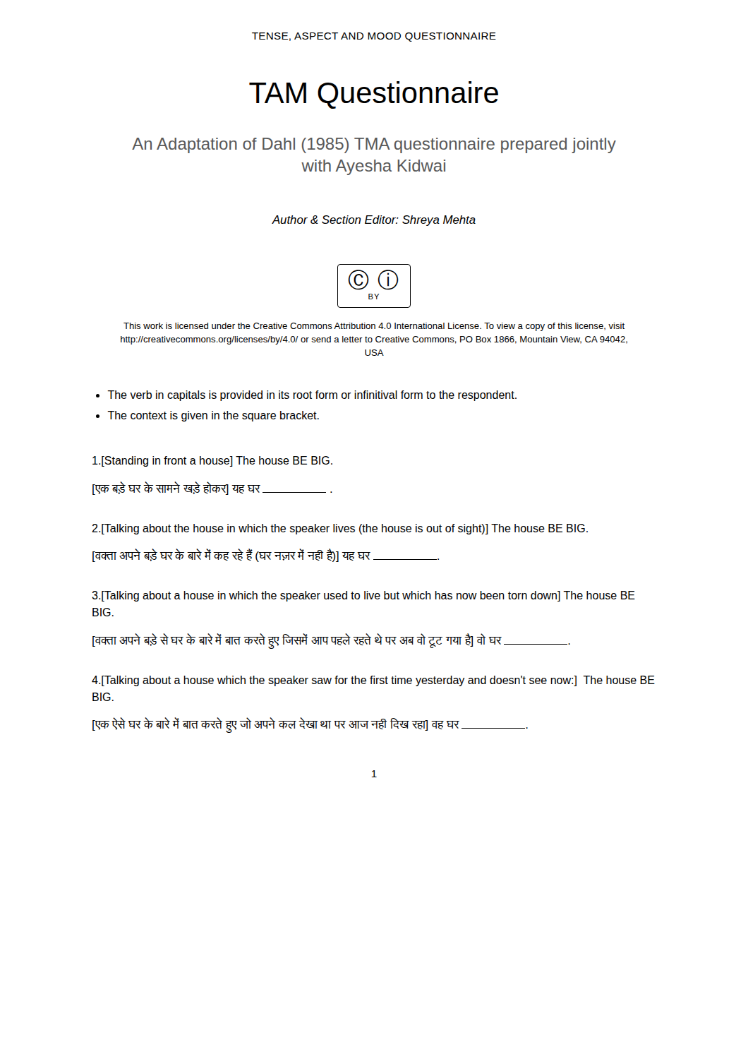TENSE, ASPECT AND MOOD QUESTIONNAIRE
TAM Questionnaire
An Adaptation of Dahl (1985) TMA questionnaire prepared jointly with Ayesha Kidwai
Author & Section Editor: Shreya Mehta
Ⓒ ⓘ BY
This work is licensed under the Creative Commons Attribution 4.0 International License. To view a copy of this license, visit http://creativecommons.org/licenses/by/4.0/ or send a letter to Creative Commons, PO Box 1866, Mountain View, CA 94042, USA
The verb in capitals is provided in its root form or infinitival form to the respondent.
The context is given in the square bracket.
1.[Standing in front a house] The house BE BIG.
[एक बड़े घर के सामने खड़े होकर] यह घर .
2.[Talking about the house in which the speaker lives (the house is out of sight)] The house BE BIG.
[वक्ता अपने बड़े घर के बारे में कह रहे हैं (घर नज़र में नही है)] यह घर .
3.[Talking about a house in which the speaker used to live but which has now been torn down] The house BE BIG.
[वक्ता अपने बड़े से घर के बारे में बात करते हुए जिसमें आप पहले रहते थे पर अब वो टूट गया है] वो घर .
4.[Talking about a house which the speaker saw for the first time yesterday and doesn't see now:] The house BE BIG.
[एक ऐसे घर के बारे में बात करते हुए जो अपने कल देखा था पर आज नही दिख रहा] वह घर .
1